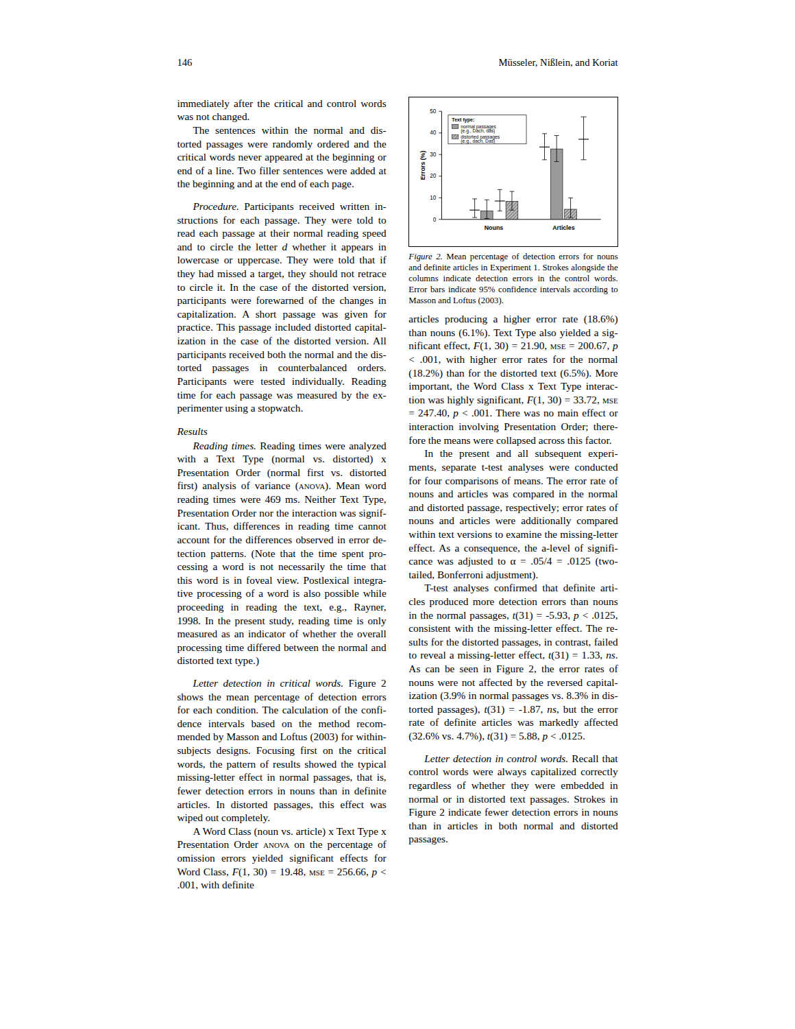146 Müsseler, Nißlein, and Koriat
immediately after the critical and control words was not changed.
The sentences within the normal and distorted passages were randomly ordered and the critical words never appeared at the beginning or end of a line. Two filler sentences were added at the beginning and at the end of each page.
Procedure. Participants received written instructions for each passage. They were told to read each passage at their normal reading speed and to circle the letter d whether it appears in lowercase or uppercase. They were told that if they had missed a target, they should not retrace to circle it. In the case of the distorted version, participants were forewarned of the changes in capitalization. A short passage was given for practice. This passage included distorted capitalization in the case of the distorted version. All participants received both the normal and the distorted passages in counterbalanced orders. Participants were tested individually. Reading time for each passage was measured by the experimenter using a stopwatch.
Results
Reading times. Reading times were analyzed with a Text Type (normal vs. distorted) x Presentation Order (normal first vs. distorted first) analysis of variance (anova). Mean word reading times were 469 ms. Neither Text Type, Presentation Order nor the interaction was significant. Thus, differences in reading time cannot account for the differences observed in error detection patterns. (Note that the time spent processing a word is not necessarily the time that this word is in foveal view. Postlexical integrative processing of a word is also possible while proceeding in reading the text, e.g., Rayner, 1998. In the present study, reading time is only measured as an indicator of whether the overall processing time differed between the normal and distorted text type.)
Letter detection in critical words. Figure 2 shows the mean percentage of detection errors for each condition. The calculation of the confidence intervals based on the method recommended by Masson and Loftus (2003) for within-subjects designs. Focusing first on the critical words, the pattern of results showed the typical missing-letter effect in normal passages, that is, fewer detection errors in nouns than in definite articles. In distorted passages, this effect was wiped out completely.
A Word Class (noun vs. article) x Text Type x Presentation Order anova on the percentage of omission errors yielded significant effects for Word Class, F(1, 30) = 19.48, mse = 256.66, p < .001, with definite
0 10 20 30 40 50 Errors (%) Text type: normal passages (e.g., Dach, das) distorted passages (e.g., dach, Das) Nouns Articles
Figure 2. Mean percentage of detection errors for nouns and definite articles in Experiment 1. Strokes alongside the columns indicate detection errors in the control words. Error bars indicate 95% confidence intervals according to Masson and Loftus (2003).
articles producing a higher error rate (18.6%) than nouns (6.1%). Text Type also yielded a significant effect, F(1, 30) = 21.90, mse = 200.67, p < .001, with higher error rates for the normal (18.2%) than for the distorted text (6.5%). More important, the Word Class x Text Type interaction was highly significant, F(1, 30) = 33.72, mse = 247.40, p < .001. There was no main effect or interaction involving Presentation Order; therefore the means were collapsed across this factor.
In the present and all subsequent experiments, separate t-test analyses were conducted for four comparisons of means. The error rate of nouns and articles was compared in the normal and distorted passage, respectively; error rates of nouns and articles were additionally compared within text versions to examine the missing-letter effect. As a consequence, the a-level of significance was adjusted to α = .05/4 = .0125 (two-tailed, Bonferroni adjustment).
T-test analyses confirmed that definite articles produced more detection errors than nouns in the normal passages, t(31) = -5.93, p < .0125, consistent with the missing-letter effect. The results for the distorted passages, in contrast, failed to reveal a missing-letter effect, t(31) = 1.33, ns. As can be seen in Figure 2, the error rates of nouns were not affected by the reversed capitalization (3.9% in normal passages vs. 8.3% in distorted passages), t(31) = -1.87, ns, but the error rate of definite articles was markedly affected (32.6% vs. 4.7%), t(31) = 5.88, p < .0125.
Letter detection in control words. Recall that control words were always capitalized correctly regardless of whether they were embedded in normal or in distorted text passages. Strokes in Figure 2 indicate fewer detection errors in nouns than in articles in both normal and distorted passages.